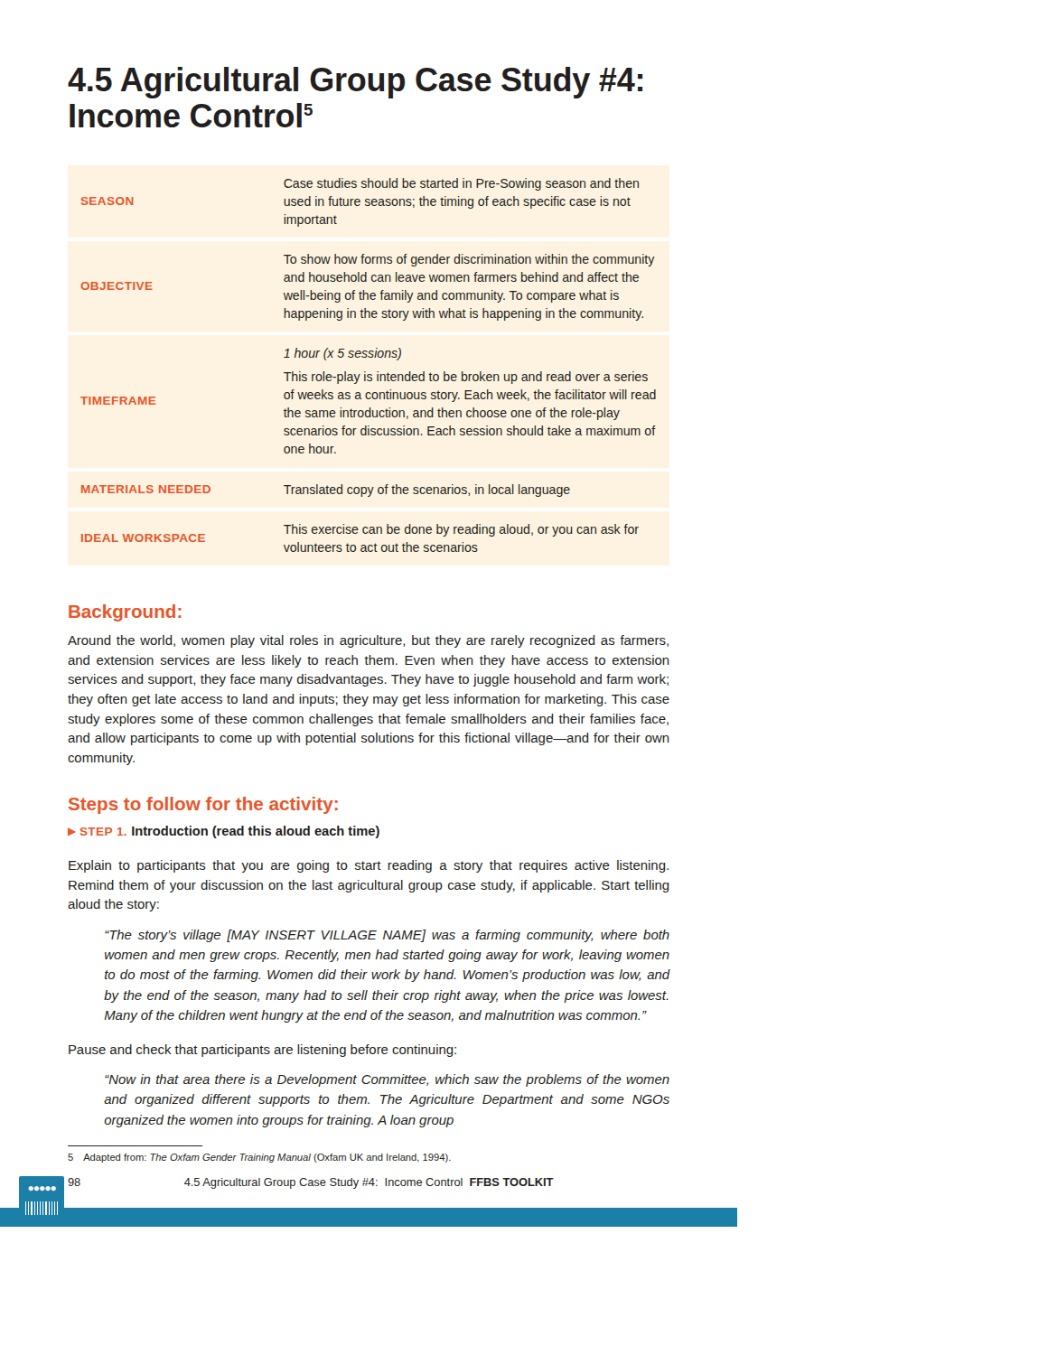4.5 Agricultural Group Case Study #4:
Income Control5
| Season | Case studies should be started in Pre-Sowing season and then used in future seasons; the timing of each specific case is not important |
| Objective | To show how forms of gender discrimination within the community and household can leave women farmers behind and affect the well-being of the family and community. To compare what is happening in the story with what is happening in the community. |
| Timeframe | 1 hour (x 5 sessions) This role-play is intended to be broken up and read over a series of weeks as a continuous story. Each week, the facilitator will read the same introduction, and then choose one of the role-play scenarios for discussion. Each session should take a maximum of one hour. |
| Materials Needed | Translated copy of the scenarios, in local language |
| Ideal Workspace | This exercise can be done by reading aloud, or you can ask for volunteers to act out the scenarios |
Background:
Around the world, women play vital roles in agriculture, but they are rarely recognized as farmers, and extension services are less likely to reach them. Even when they have access to extension services and support, they face many disadvantages. They have to juggle household and farm work; they often get late access to land and inputs; they may get less information for marketing. This case study explores some of these common challenges that female smallholders and their families face, and allow participants to come up with potential solutions for this fictional village—and for their own community.
Steps to follow for the activity:
▶STEP 1. Introduction (read this aloud each time)
Explain to participants that you are going to start reading a story that requires active listening. Remind them of your discussion on the last agricultural group case study, if applicable. Start telling aloud the story:
“The story’s village [MAY INSERT VILLAGE NAME] was a farming community, where both women and men grew crops. Recently, men had started going away for work, leaving women to do most of the farming. Women did their work by hand. Women’s production was low, and by the end of the season, many had to sell their crop right away, when the price was lowest. Many of the children went hungry at the end of the season, and malnutrition was common.”
Pause and check that participants are listening before continuing:
“Now in that area there is a Development Committee, which saw the problems of the women and organized different supports to them. The Agriculture Department and some NGOs organized the women into groups for training. A loan group
5 Adapted from: The Oxfam Gender Training Manual (Oxfam UK and Ireland, 1994).
98
4.5 Agricultural Group Case Study #4: Income Control FFBS TOOLKIT
●●●●●